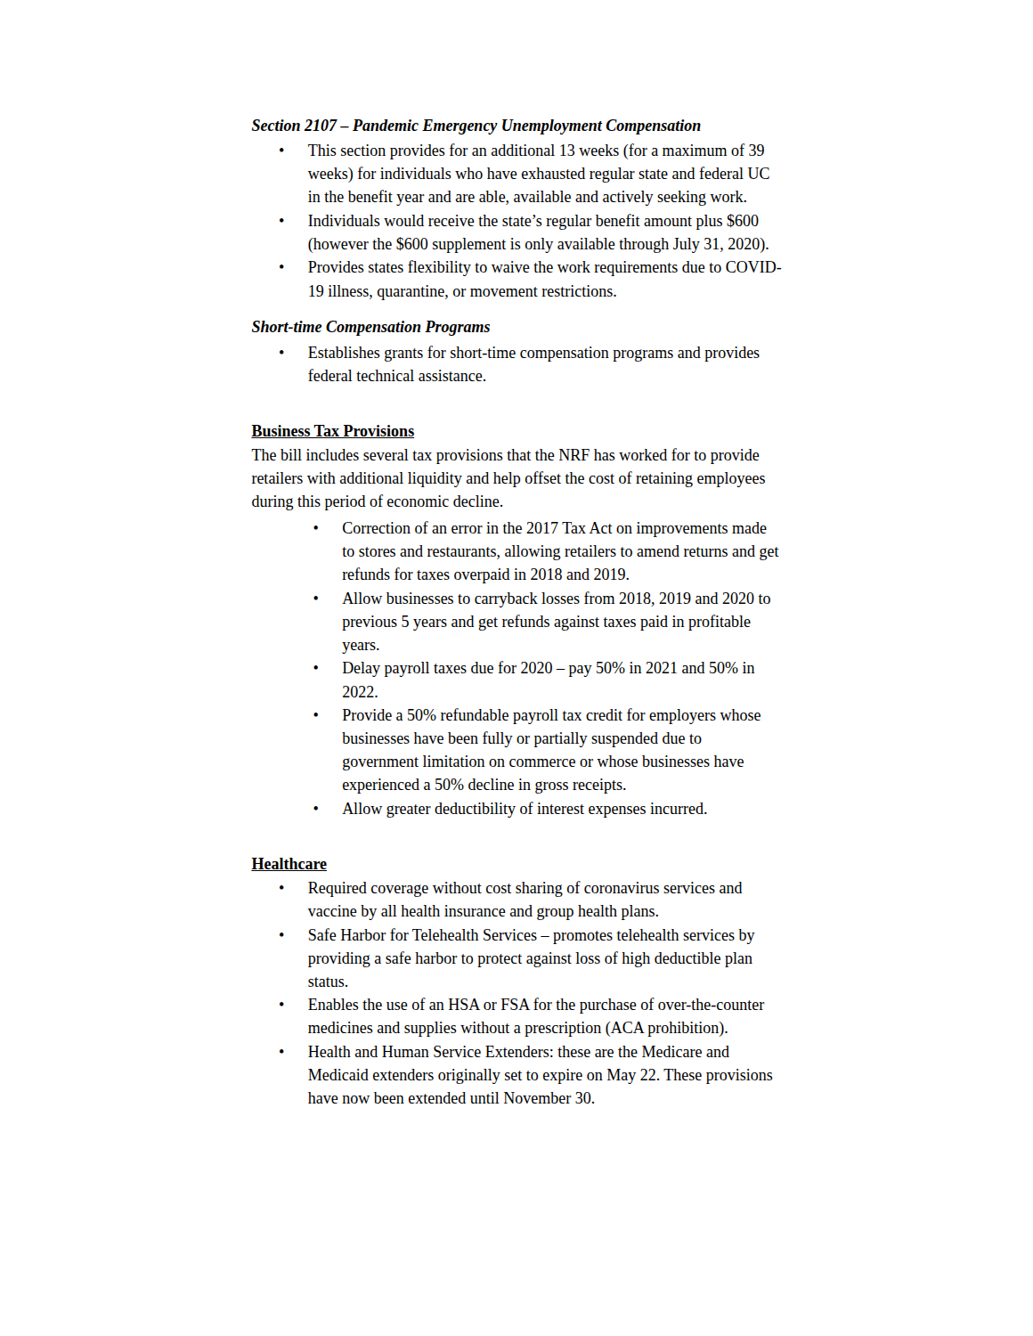Section 2107 – Pandemic Emergency Unemployment Compensation
This section provides for an additional 13 weeks (for a maximum of 39 weeks) for individuals who have exhausted regular state and federal UC in the benefit year and are able, available and actively seeking work.
Individuals would receive the state’s regular benefit amount plus $600 (however the $600 supplement is only available through July 31, 2020).
Provides states flexibility to waive the work requirements due to COVID-19 illness, quarantine, or movement restrictions.
Short-time Compensation Programs
Establishes grants for short-time compensation programs and provides federal technical assistance.
Business Tax Provisions
The bill includes several tax provisions that the NRF has worked for to provide retailers with additional liquidity and help offset the cost of retaining employees during this period of economic decline.
Correction of an error in the 2017 Tax Act on improvements made to stores and restaurants, allowing retailers to amend returns and get refunds for taxes overpaid in 2018 and 2019.
Allow businesses to carryback losses from 2018, 2019 and 2020 to previous 5 years and get refunds against taxes paid in profitable years.
Delay payroll taxes due for 2020 – pay 50% in 2021 and 50% in 2022.
Provide a 50% refundable payroll tax credit for employers whose businesses have been fully or partially suspended due to government limitation on commerce or whose businesses have experienced a 50% decline in gross receipts.
Allow greater deductibility of interest expenses incurred.
Healthcare
Required coverage without cost sharing of coronavirus services and vaccine by all health insurance and group health plans.
Safe Harbor for Telehealth Services – promotes telehealth services by providing a safe harbor to protect against loss of high deductible plan status.
Enables the use of an HSA or FSA for the purchase of over-the-counter medicines and supplies without a prescription (ACA prohibition).
Health and Human Service Extenders: these are the Medicare and Medicaid extenders originally set to expire on May 22. These provisions have now been extended until November 30.